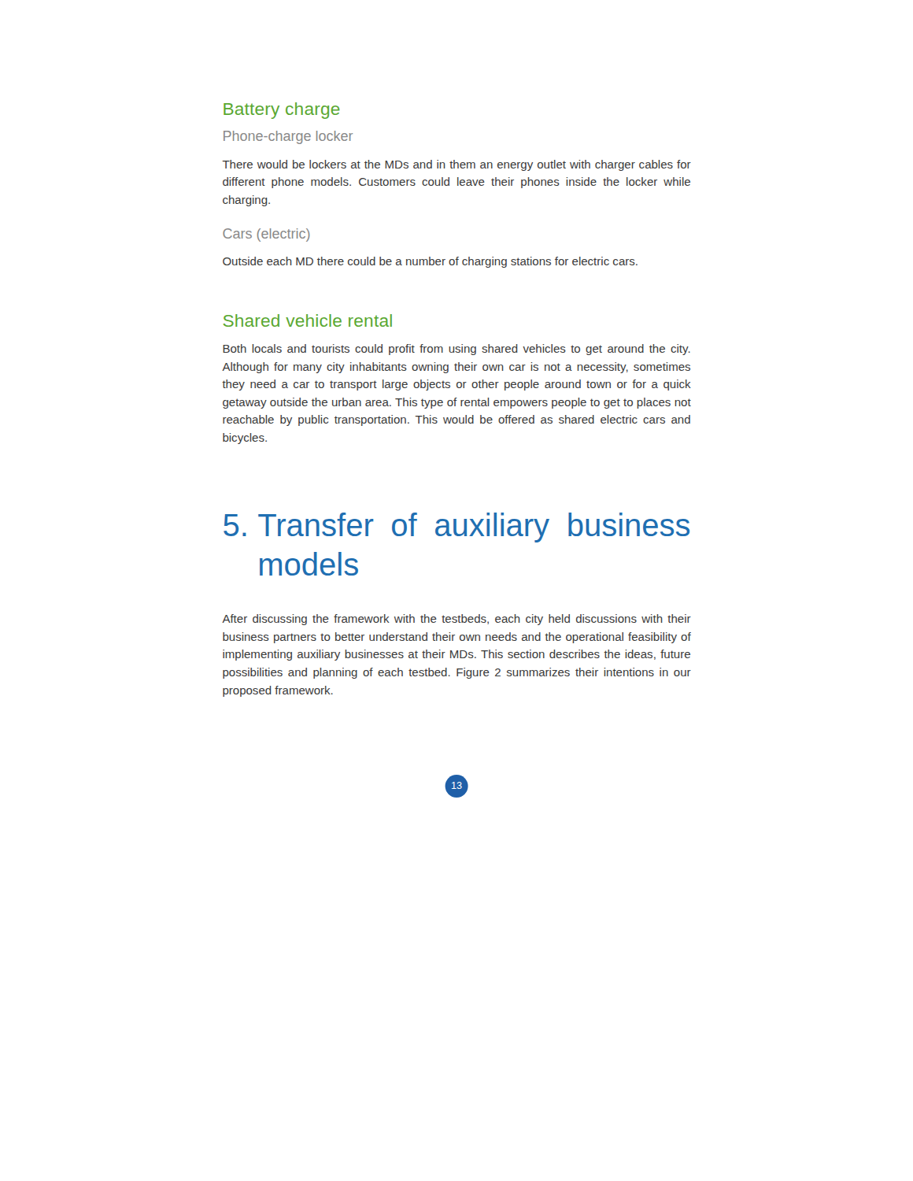Battery charge
Phone-charge locker
There would be lockers at the MDs and in them an energy outlet with charger cables for different phone models. Customers could leave their phones inside the locker while charging.
Cars (electric)
Outside each MD there could be a number of charging stations for electric cars.
Shared vehicle rental
Both locals and tourists could profit from using shared vehicles to get around the city. Although for many city inhabitants owning their own car is not a necessity, sometimes they need a car to transport large objects or other people around town or for a quick getaway outside the urban area. This type of rental empowers people to get to places not reachable by public transportation. This would be offered as shared electric cars and bicycles.
5.
Transfer of auxiliary business models
After discussing the framework with the testbeds, each city held discussions with their business partners to better understand their own needs and the operational feasibility of implementing auxiliary businesses at their MDs. This section describes the ideas, future possibilities and planning of each testbed. Figure 2 summarizes their intentions in our proposed framework.
13